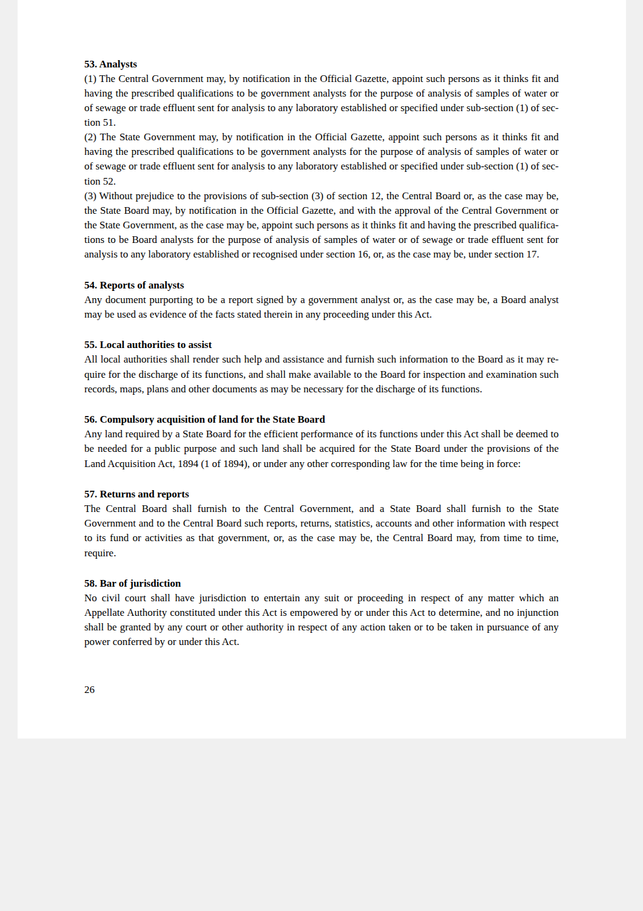53. Analysts
(1) The Central Government may, by notification in the Official Gazette, appoint such persons as it thinks fit and having the prescribed qualifications to be government analysts for the purpose of analysis of samples of water or of sewage or trade effluent sent for analysis to any laboratory established or specified under sub-section (1) of section 51.
(2) The State Government may, by notification in the Official Gazette, appoint such persons as it thinks fit and having the prescribed qualifications to be government analysts for the purpose of analysis of samples of water or of sewage or trade effluent sent for analysis to any laboratory established or specified under sub-section (1) of section 52.
(3) Without prejudice to the provisions of sub-section (3) of section 12, the Central Board or, as the case may be, the State Board may, by notification in the Official Gazette, and with the approval of the Central Government or the State Government, as the case may be, appoint such persons as it thinks fit and having the prescribed qualifications to be Board analysts for the purpose of analysis of samples of water or of sewage or trade effluent sent for analysis to any laboratory established or recognised under section 16, or, as the case may be, under section 17.
54. Reports of analysts
Any document purporting to be a report signed by a government analyst or, as the case may be, a Board analyst may be used as evidence of the facts stated therein in any proceeding under this Act.
55. Local authorities to assist
All local authorities shall render such help and assistance and furnish such information to the Board as it may require for the discharge of its functions, and shall make available to the Board for inspection and examination such records, maps, plans and other documents as may be necessary for the discharge of its functions.
56. Compulsory acquisition of land for the State Board
Any land required by a State Board for the efficient performance of its functions under this Act shall be deemed to be needed for a public purpose and such land shall be acquired for the State Board under the provisions of the Land Acquisition Act, 1894 (1 of 1894), or under any other corresponding law for the time being in force:
57. Returns and reports
The Central Board shall furnish to the Central Government, and a State Board shall furnish to the State Government and to the Central Board such reports, returns, statistics, accounts and other information with respect to its fund or activities as that government, or, as the case may be, the Central Board may, from time to time, require.
58. Bar of jurisdiction
No civil court shall have jurisdiction to entertain any suit or proceeding in respect of any matter which an Appellate Authority constituted under this Act is empowered by or under this Act to determine, and no injunction shall be granted by any court or other authority in respect of any action taken or to be taken in pursuance of any power conferred by or under this Act.
26